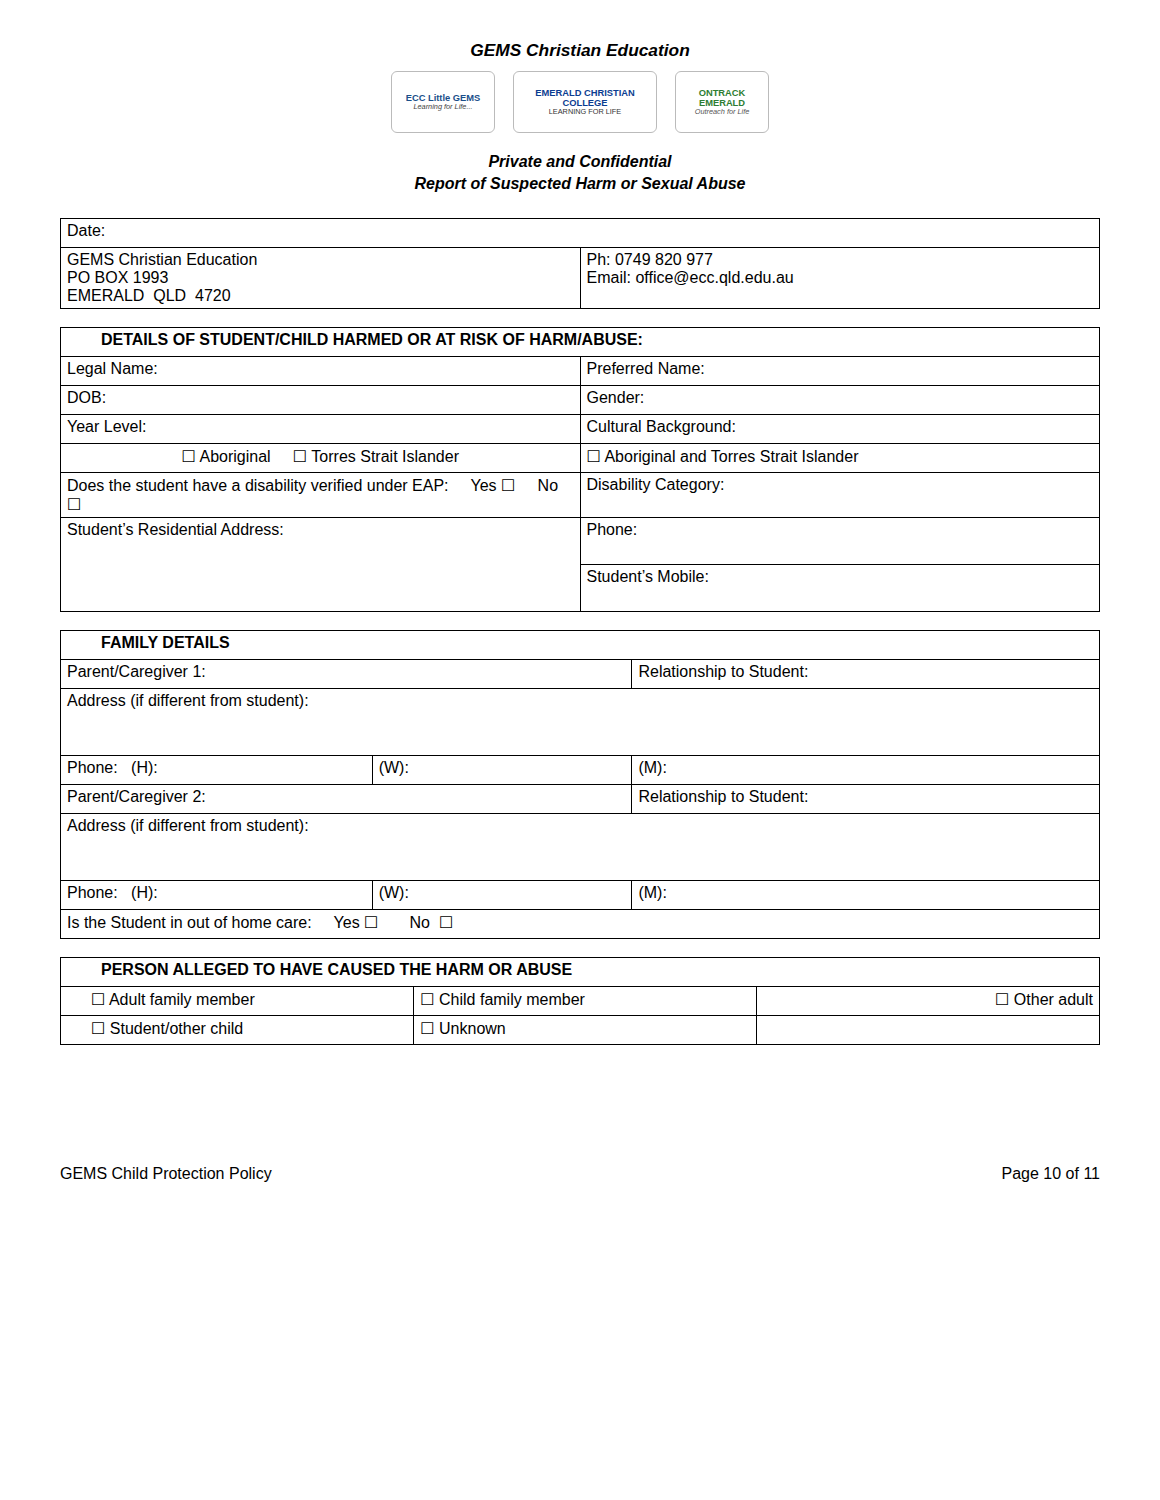GEMS Christian Education
ECC Little GEMS
Learning for Life...
EMERALD CHRISTIAN COLLEGE
LEARNING FOR LIFE
ONTRACK EMERALD
Outreach for Life
Private and Confidential
Report of Suspected Harm or Sexual Abuse
| Date: |
| GEMS Christian Education PO BOX 1993 EMERALD QLD 4720 | Ph: 0749 820 977 Email: office@ecc.qld.edu.au |
| DETAILS OF STUDENT/CHILD HARMED OR AT RISK OF HARM/ABUSE: |
| Legal Name: | Preferred Name: |
| DOB: | Gender: |
| Year Level: | Cultural Background: |
| ☐ Aboriginal ☐ Torres Strait Islander | ☐ Aboriginal and Torres Strait Islander |
| Does the student have a disability verified under EAP: Yes ☐ No ☐ | Disability Category: |
| Student’s Residential Address: | Phone: |
| Student’s Mobile: |
| FAMILY DETAILS |
| Parent/Caregiver 1: | Relationship to Student: |
| Address (if different from student): |
| Phone: (H): | (W): | (M): |
| Parent/Caregiver 2: | Relationship to Student: |
| Address (if different from student): |
| Phone: (H): | (W): | (M): |
| Is the Student in out of home care: Yes ☐ No ☐ |
| PERSON ALLEGED TO HAVE CAUSED THE HARM OR ABUSE |
| ☐ Adult family member | ☐ Child family member | ☐ Other adult |
| ☐ Student/other child | ☐ Unknown | |
GEMS Child Protection Policy
Page 10 of 11